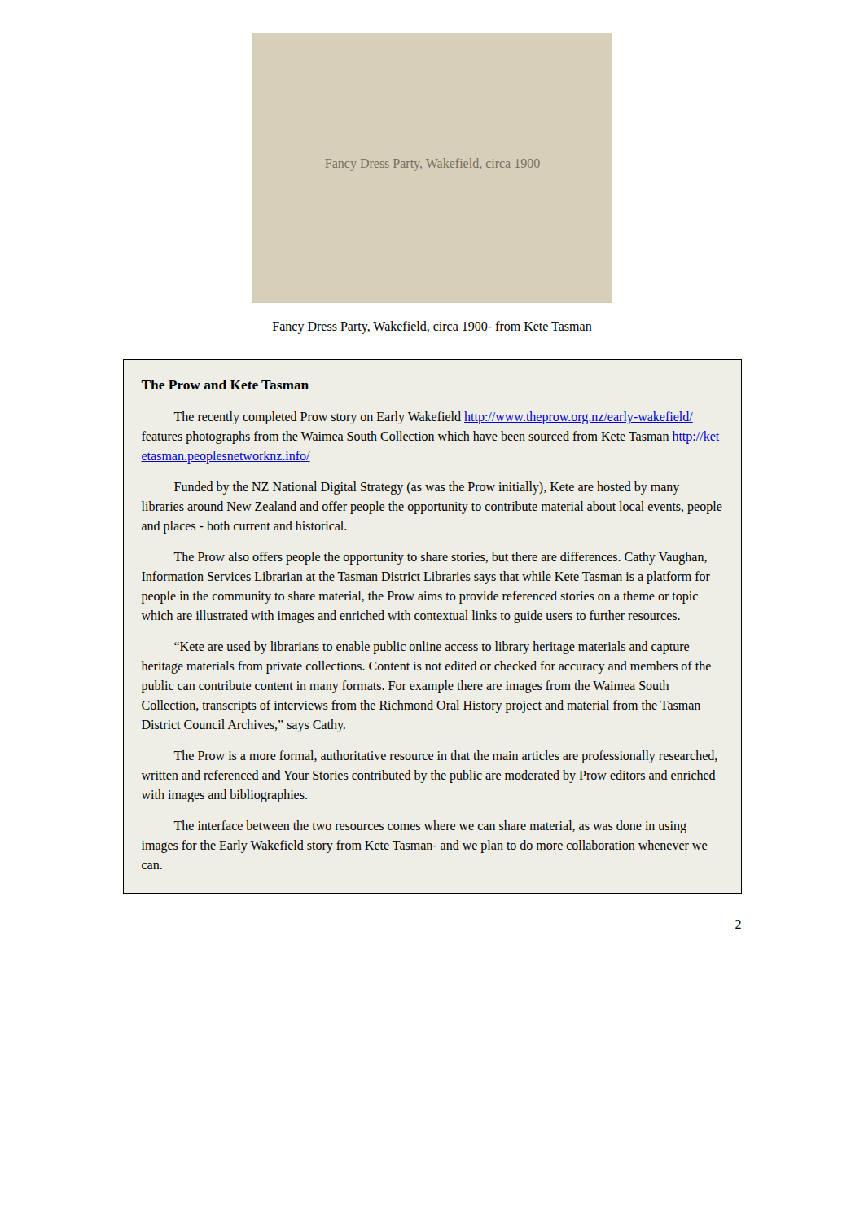Fancy Dress Party, Wakefield, circa 1900- from Kete Tasman
The Prow and Kete Tasman
The recently completed Prow story on Early Wakefield http://www.theprow.org.nz/early-wakefield/ features photographs from the Waimea South Collection which have been sourced from Kete Tasman http://ketetasman.peoplesnetworknz.info/
Funded by the NZ National Digital Strategy (as was the Prow initially), Kete are hosted by many libraries around New Zealand and offer people the opportunity to contribute material about local events, people and places - both current and historical.
The Prow also offers people the opportunity to share stories, but there are differences. Cathy Vaughan, Information Services Librarian at the Tasman District Libraries says that while Kete Tasman is a platform for people in the community to share material, the Prow aims to provide referenced stories on a theme or topic which are illustrated with images and enriched with contextual links to guide users to further resources.
“Kete are used by librarians to enable public online access to library heritage materials and capture heritage materials from private collections. Content is not edited or checked for accuracy and members of the public can contribute content in many formats. For example there are images from the Waimea South Collection, transcripts of interviews from the Richmond Oral History project and material from the Tasman District Council Archives,” says Cathy.
The Prow is a more formal, authoritative resource in that the main articles are professionally researched, written and referenced and Your Stories contributed by the public are moderated by Prow editors and enriched with images and bibliographies.
The interface between the two resources comes where we can share material, as was done in using images for the Early Wakefield story from Kete Tasman- and we plan to do more collaboration whenever we can.
2